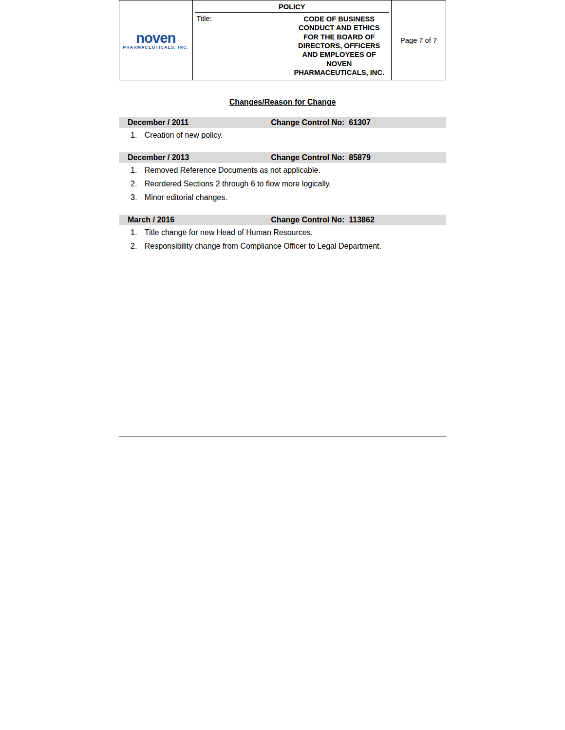| noven PHARMACEUTICALS, INC. | / POLICY / / Title: / CODE OF BUSINESS CONDUCT AND ETHICS FOR THE BOARD OF DIRECTORS, OFFICERS AND EMPLOYEES OF NOVEN PHARMACEUTICALS, INC. / | Page 7 of 7 |
Changes/Reason for Change
| December / 2011 | Change Control No: 61307 |
1. Creation of new policy.
| December / 2013 | Change Control No: 85879 |
1. Removed Reference Documents as not applicable.
2. Reordered Sections 2 through 6 to flow more logically.
3. Minor editorial changes.
| March / 2016 | Change Control No: 113862 |
1. Title change for new Head of Human Resources.
2. Responsibility change from Compliance Officer to Legal Department.